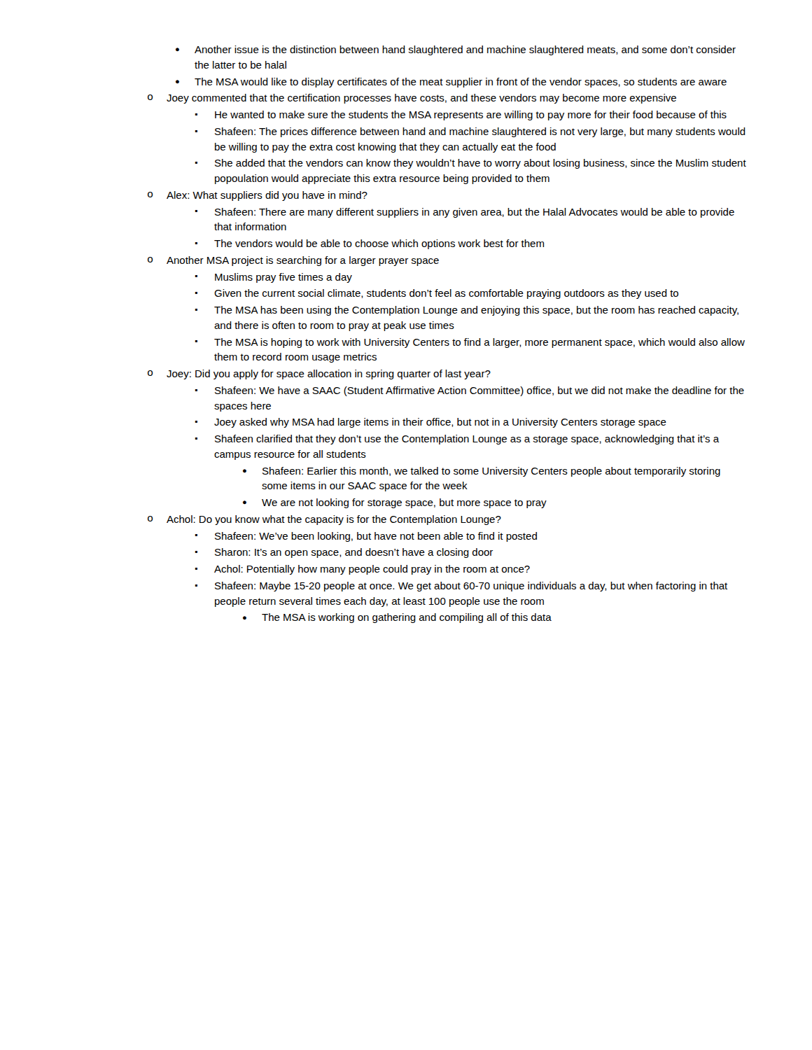Another issue is the distinction between hand slaughtered and machine slaughtered meats, and some don’t consider the latter to be halal
The MSA would like to display certificates of the meat supplier in front of the vendor spaces, so students are aware
Joey commented that the certification processes have costs, and these vendors may become more expensive
He wanted to make sure the students the MSA represents are willing to pay more for their food because of this
Shafeen: The prices difference between hand and machine slaughtered is not very large, but many students would be willing to pay the extra cost knowing that they can actually eat the food
She added that the vendors can know they wouldn’t have to worry about losing business, since the Muslim student popoulation would appreciate this extra resource being provided to them
Alex: What suppliers did you have in mind?
Shafeen: There are many different suppliers in any given area, but the Halal Advocates would be able to provide that information
The vendors would be able to choose which options work best for them
Another MSA project is searching for a larger prayer space
Muslims pray five times a day
Given the current social climate, students don’t feel as comfortable praying outdoors as they used to
The MSA has been using the Contemplation Lounge and enjoying this space, but the room has reached capacity, and there is often to room to pray at peak use times
The MSA is hoping to work with University Centers to find a larger, more permanent space, which would also allow them to record room usage metrics
Joey: Did you apply for space allocation in spring quarter of last year?
Shafeen: We have a SAAC (Student Affirmative Action Committee) office, but we did not make the deadline for the spaces here
Joey asked why MSA had large items in their office, but not in a University Centers storage space
Shafeen clarified that they don’t use the Contemplation Lounge as a storage space, acknowledging that it’s a campus resource for all students
Shafeen: Earlier this month, we talked to some University Centers people about temporarily storing some items in our SAAC space for the week
We are not looking for storage space, but more space to pray
Achol: Do you know what the capacity is for the Contemplation Lounge?
Shafeen: We’ve been looking, but have not been able to find it posted
Sharon: It’s an open space, and doesn’t have a closing door
Achol: Potentially how many people could pray in the room at once?
Shafeen: Maybe 15-20 people at once. We get about 60-70 unique individuals a day, but when factoring in that people return several times each day, at least 100 people use the room
The MSA is working on gathering and compiling all of this data